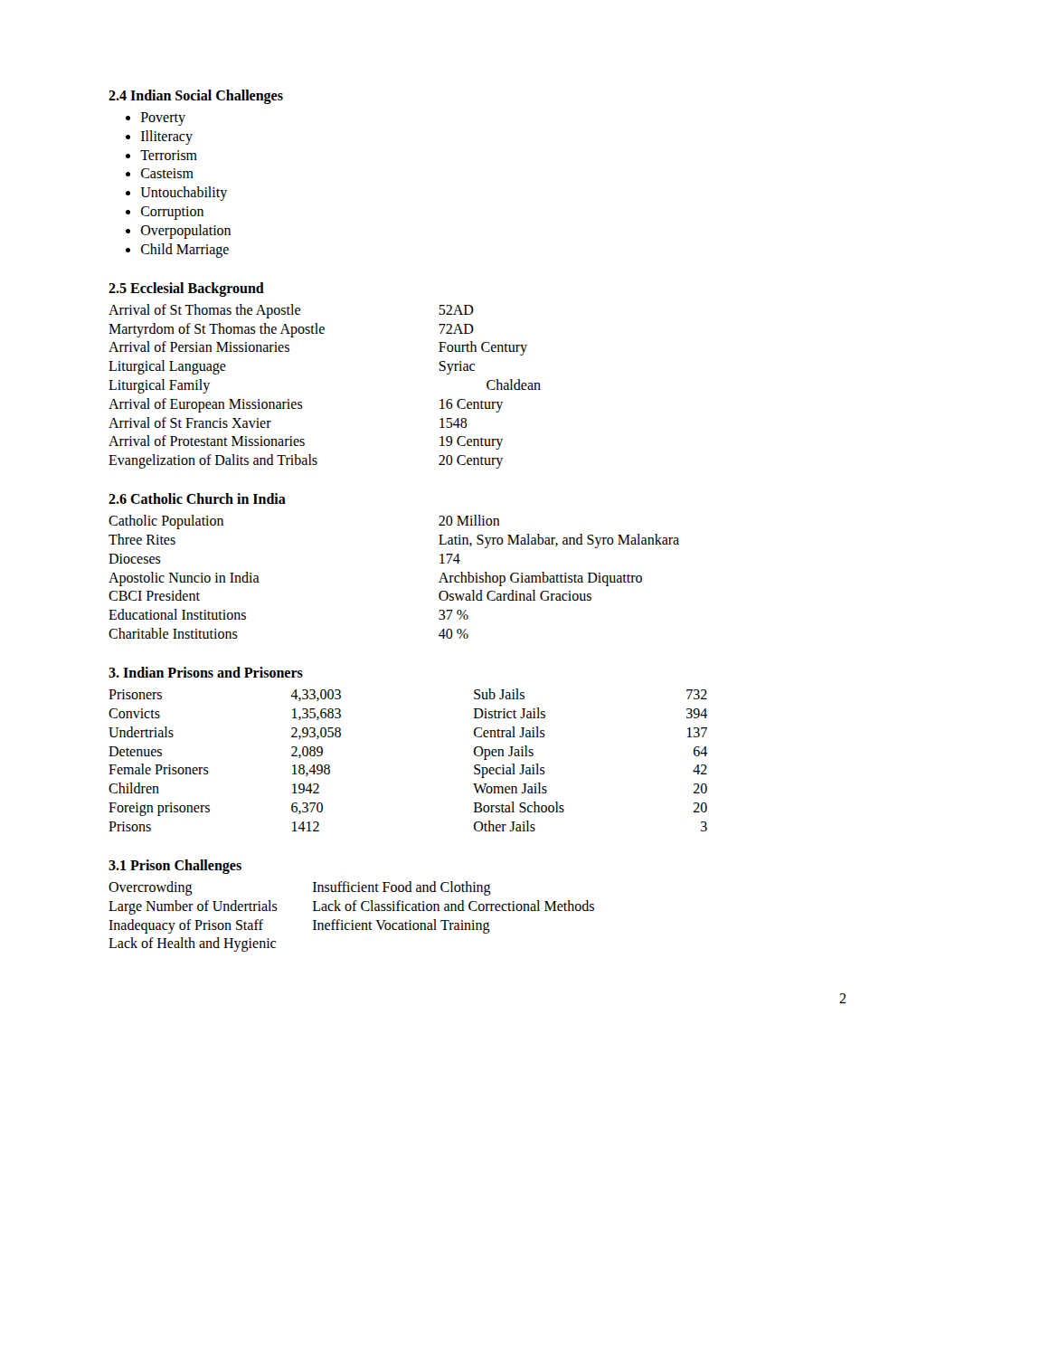2.4 Indian Social Challenges
Poverty
Illiteracy
Terrorism
Casteism
Untouchability
Corruption
Overpopulation
Child Marriage
2.5 Ecclesial Background
| Arrival of St Thomas the Apostle | 52AD |
| Martyrdom of St Thomas the Apostle | 72AD |
| Arrival of Persian Missionaries | Fourth Century |
| Liturgical Language | Syriac |
| Liturgical Family | Chaldean |
| Arrival of European Missionaries | 16 Century |
| Arrival of St Francis Xavier | 1548 |
| Arrival of Protestant Missionaries | 19 Century |
| Evangelization of Dalits and Tribals | 20 Century |
2.6 Catholic Church in India
| Catholic Population | 20 Million |
| Three Rites | Latin, Syro Malabar, and Syro Malankara |
| Dioceses | 174 |
| Apostolic Nuncio in India | Archbishop Giambattista Diquattro |
| CBCI President | Oswald Cardinal Gracious |
| Educational Institutions | 37 % |
| Charitable Institutions | 40 % |
3. Indian Prisons and Prisoners
| Prisoners | 4,33,003 | Sub Jails | 732 |
| Convicts | 1,35,683 | District Jails | 394 |
| Undertrials | 2,93,058 | Central Jails | 137 |
| Detenues | 2,089 | Open Jails | 64 |
| Female Prisoners | 18,498 | Special Jails | 42 |
| Children | 1942 | Women Jails | 20 |
| Foreign prisoners | 6,370 | Borstal Schools | 20 |
| Prisons | 1412 | Other Jails | 3 |
3.1 Prison Challenges
| Overcrowding | Insufficient Food and Clothing |
| Large Number of Undertrials | Lack of Classification and Correctional Methods |
| Inadequacy of Prison Staff | Inefficient Vocational Training |
| Lack of Health and Hygienic | |
2